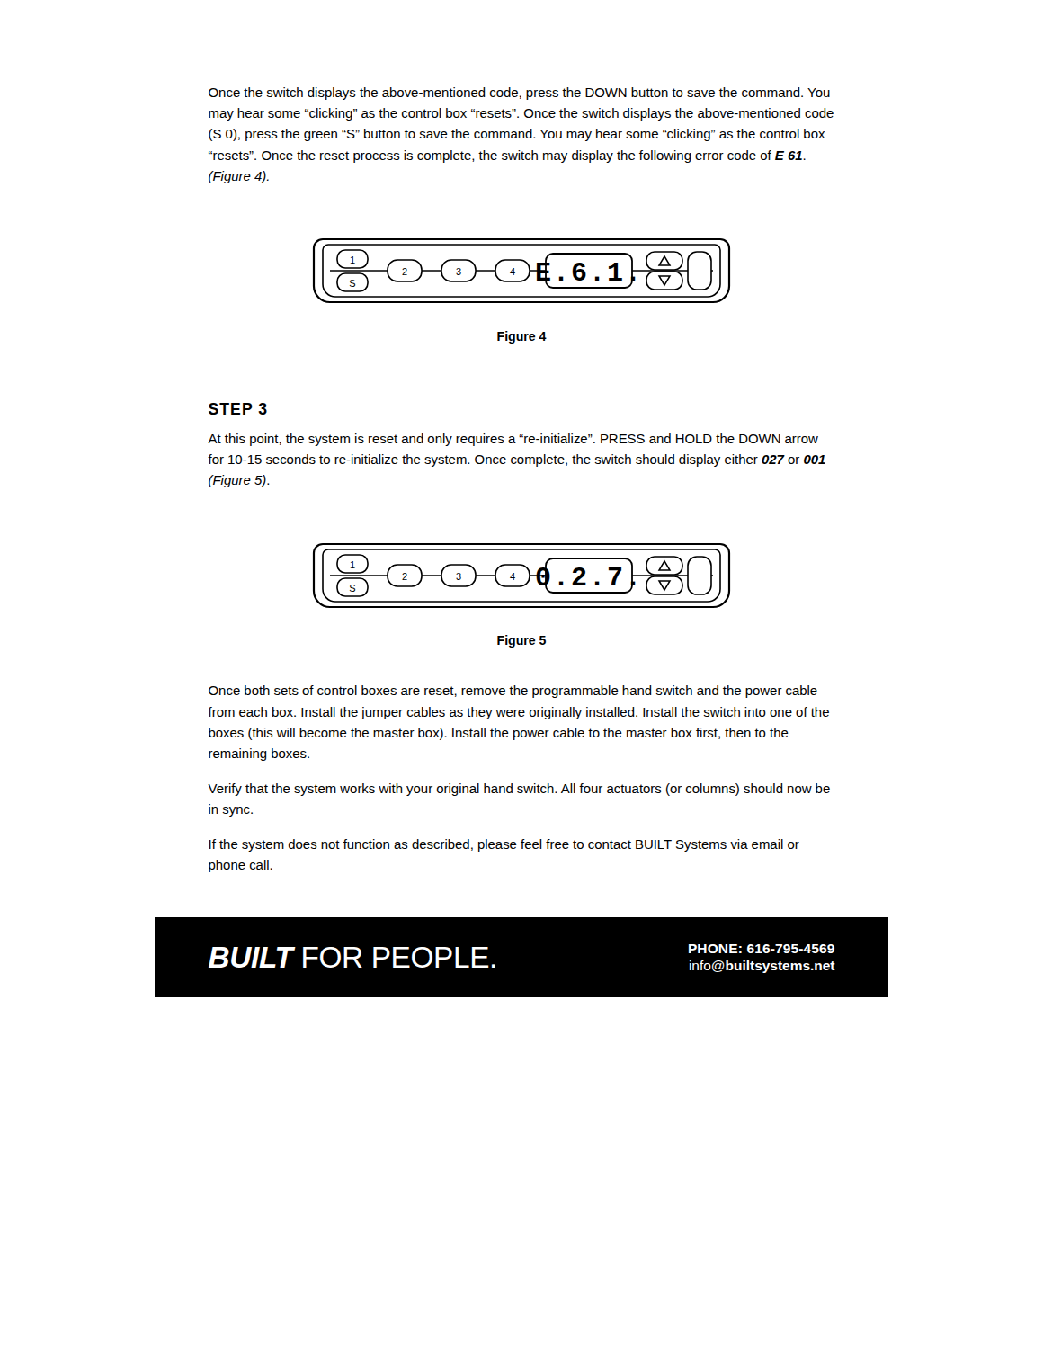Once the switch displays the above-mentioned code, press the DOWN button to save the command. You may hear some “clicking” as the control box “resets”. Once the switch displays the above-mentioned code (S 0), press the green “S” button to save the command. You may hear some “clicking” as the control box “resets”. Once the reset process is complete, the switch may display the following error code of E 61. (Figure 4).
1 S 2 3 4 E.6.1.
Figure 4
STEP 3
At this point, the system is reset and only requires a “re-initialize”. PRESS and HOLD the DOWN arrow for 10-15 seconds to re-initialize the system. Once complete, the switch should display either 027 or 001 (Figure 5).
1 S 2 3 4 0.2.7.
Figure 5
Once both sets of control boxes are reset, remove the programmable hand switch and the power cable from each box. Install the jumper cables as they were originally installed. Install the switch into one of the boxes (this will become the master box). Install the power cable to the master box first, then to the remaining boxes.
Verify that the system works with your original hand switch. All four actuators (or columns) should now be in sync.
If the system does not function as described, please feel free to contact BUILT Systems via email or phone call.
BUILT FOR PEOPLE.
PHONE: 616-795-4569
info@builtsystems.net